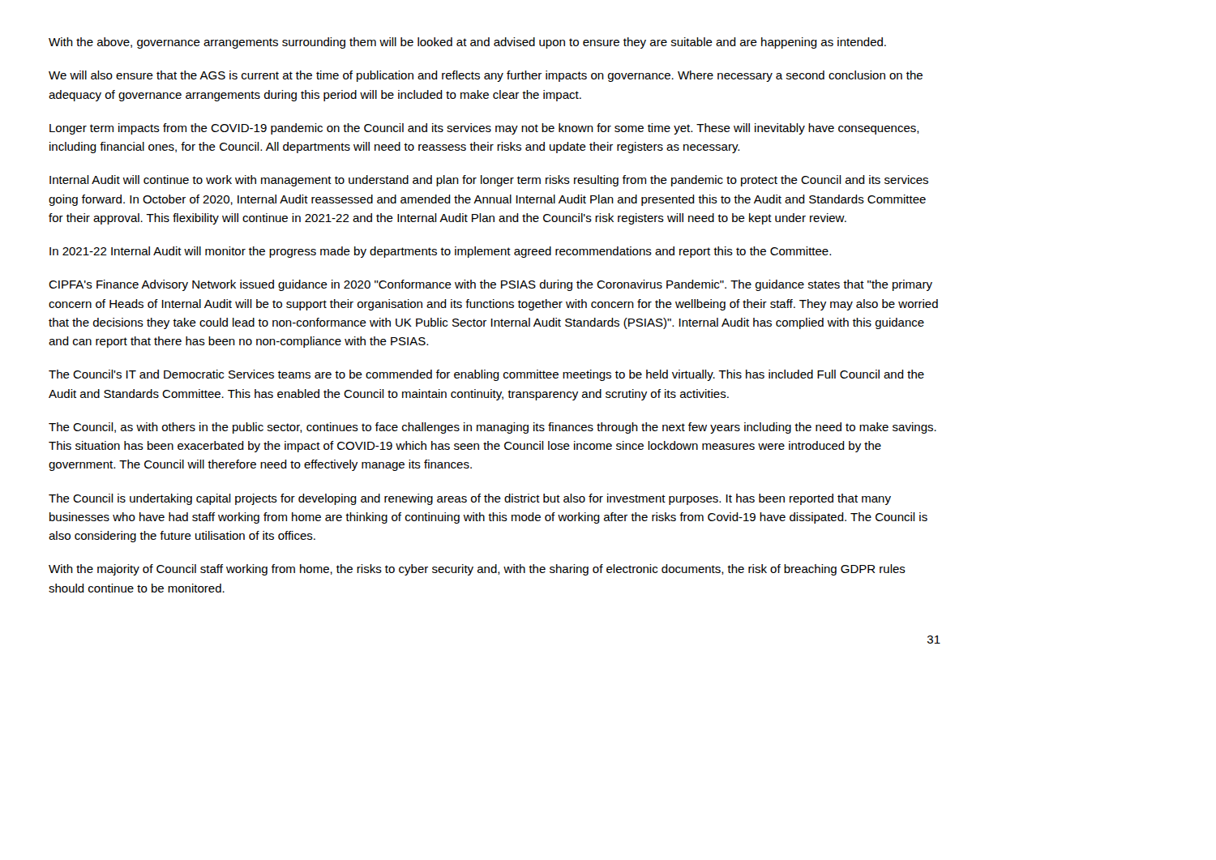With the above, governance arrangements surrounding them will be looked at and advised upon to ensure they are suitable and are happening as intended.
We will also ensure that the AGS is current at the time of publication and reflects any further impacts on governance. Where necessary a second conclusion on the adequacy of governance arrangements during this period will be included to make clear the impact.
Longer term impacts from the COVID-19 pandemic on the Council and its services may not be known for some time yet. These will inevitably have consequences, including financial ones, for the Council. All departments will need to reassess their risks and update their registers as necessary.
Internal Audit will continue to work with management to understand and plan for longer term risks resulting from the pandemic to protect the Council and its services going forward. In October of 2020, Internal Audit reassessed and amended the Annual Internal Audit Plan and presented this to the Audit and Standards Committee for their approval. This flexibility will continue in 2021-22 and the Internal Audit Plan and the Council's risk registers will need to be kept under review.
In 2021-22 Internal Audit will monitor the progress made by departments to implement agreed recommendations and report this to the Committee.
CIPFA's Finance Advisory Network issued guidance in 2020 "Conformance with the PSIAS during the Coronavirus Pandemic". The guidance states that "the primary concern of Heads of Internal Audit will be to support their organisation and its functions together with concern for the wellbeing of their staff. They may also be worried that the decisions they take could lead to non-conformance with UK Public Sector Internal Audit Standards (PSIAS)". Internal Audit has complied with this guidance and can report that there has been no non-compliance with the PSIAS.
The Council's IT and Democratic Services teams are to be commended for enabling committee meetings to be held virtually. This has included Full Council and the Audit and Standards Committee. This has enabled the Council to maintain continuity, transparency and scrutiny of its activities.
The Council, as with others in the public sector, continues to face challenges in managing its finances through the next few years including the need to make savings. This situation has been exacerbated by the impact of COVID-19 which has seen the Council lose income since lockdown measures were introduced by the government. The Council will therefore need to effectively manage its finances.
The Council is undertaking capital projects for developing and renewing areas of the district but also for investment purposes. It has been reported that many businesses who have had staff working from home are thinking of continuing with this mode of working after the risks from Covid-19 have dissipated. The Council is also considering the future utilisation of its offices.
With the majority of Council staff working from home, the risks to cyber security and, with the sharing of electronic documents, the risk of breaching GDPR rules should continue to be monitored.
31